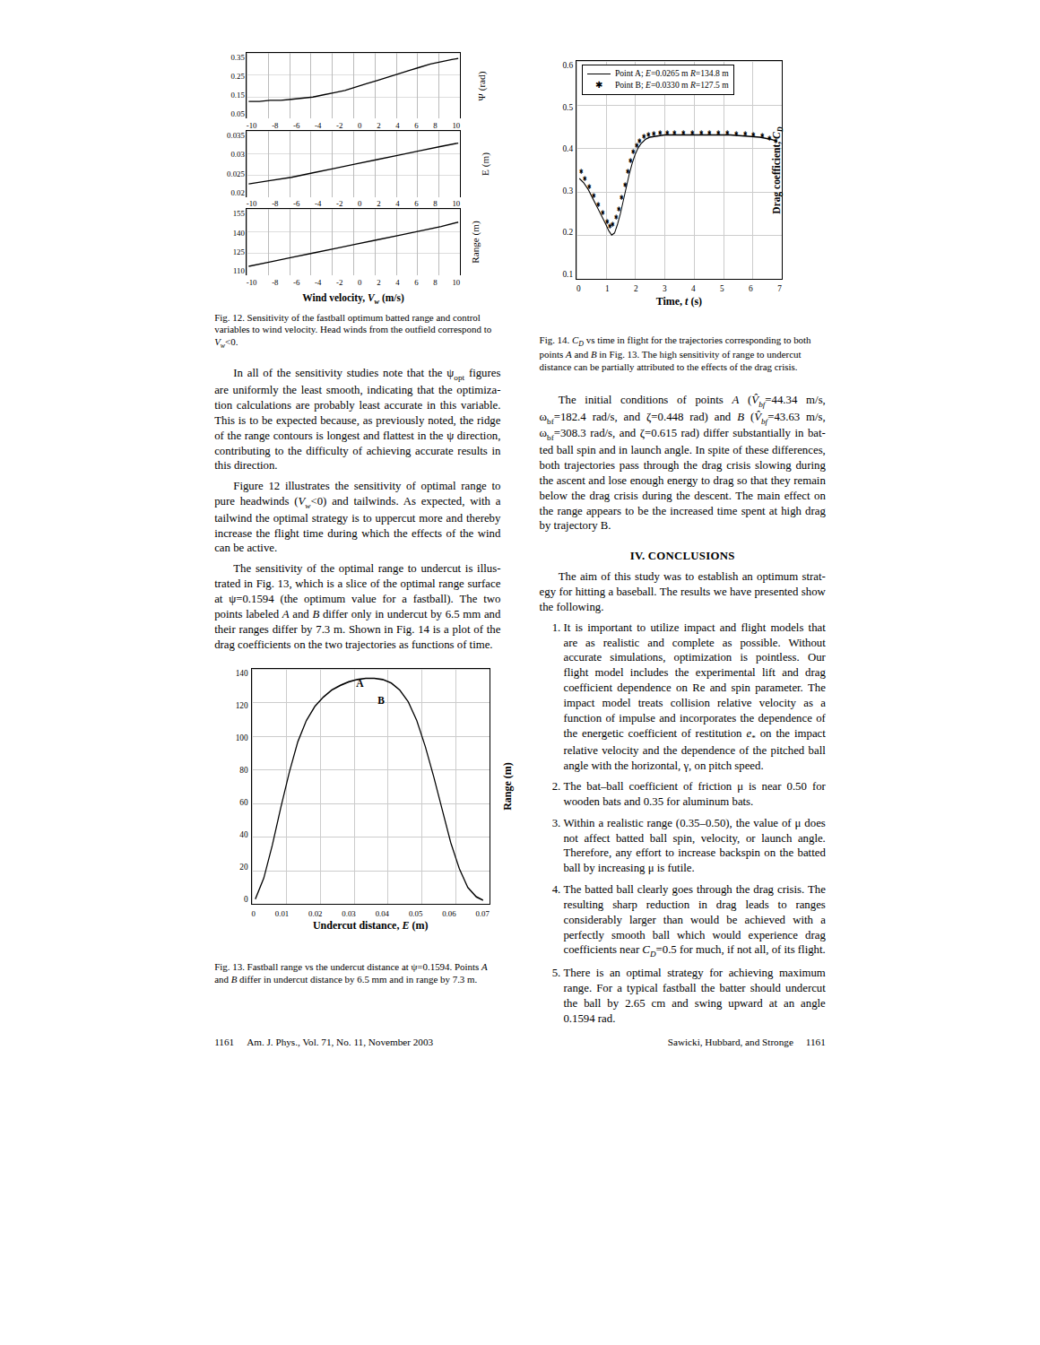0.350.250.150.05
Ψ (rad)
-10-8-6-4-20246810
0.0350.030.0250.02
E (m)
-10-8-6-4-20246810
155140125110
Range (m)
-10-8-6-4-20246810
Wind velocity, Vw (m/s)
Fig. 12. Sensitivity of the fastball optimum batted range and control variables to wind velocity. Head winds from the outfield correspond to Vw<0.
In all of the sensitivity studies note that the ψopt figures are uniformly the least smooth, indicating that the optimization calculations are probably least accurate in this variable. This is to be expected because, as previously noted, the ridge of the range contours is longest and flattest in the ψ direction, contributing to the difficulty of achieving accurate results in this direction.
Figure 12 illustrates the sensitivity of optimal range to pure headwinds (Vw<0) and tailwinds. As expected, with a tailwind the optimal strategy is to uppercut more and thereby increase the flight time during which the effects of the wind can be active.
The sensitivity of the optimal range to undercut is illustrated in Fig. 13, which is a slice of the optimal range surface at ψ=0.1594 (the optimum value for a fastball). The two points labeled A and B differ only in undercut by 6.5 mm and their ranges differ by 7.3 m. Shown in Fig. 14 is a plot of the drag coefficients on the two trajectories as functions of time.
140120100806040200
A
B
00.010.020.030.040.050.060.07
Undercut distance, E (m)
Range (m)
Fig. 13. Fastball range vs the undercut distance at ψ=0.1594. Points A and B differ in undercut distance by 6.5 mm and in range by 7.3 m.
Point A; E=0.0265 m R=134.8 m
✱Point B; E=0.0330 m R=127.5 m
0.60.50.40.30.20.1
✱ ✱ ✱ ✱ ✱ ✱ ✱ ✱ ✱ ✱ ✱ ✱ ✱ ✱ ✱ ✱ ✱ ✱ ✱ ✱ ✱ ✱ ✱ ✱ ✱ ✱ ✱ ✱ ✱ ✱ ✱ ✱ ✱ ✱ ✱ ✱
01234567
Time, t (s)
Drag coefficient, CD
Fig. 14. CD vs time in flight for the trajectories corresponding to both points A and B in Fig. 13. The high sensitivity of range to undercut distance can be partially attributed to the effects of the drag crisis.
The initial conditions of points A (V̂bf=44.34 m/s, ωbf=182.4 rad/s, and ζ=0.448 rad) and B (V̂bf=43.63 m/s, ωbf=308.3 rad/s, and ζ=0.615 rad) differ substantially in batted ball spin and in launch angle. In spite of these differences, both trajectories pass through the drag crisis slowing during the ascent and lose enough energy to drag so that they remain below the drag crisis during the descent. The main effect on the range appears to be the increased time spent at high drag by trajectory B.
IV. CONCLUSIONS
The aim of this study was to establish an optimum strategy for hitting a baseball. The results we have presented show the following.
It is important to utilize impact and flight models that are as realistic and complete as possible. Without accurate simulations, optimization is pointless. Our flight model includes the experimental lift and drag coefficient dependence on Re and spin parameter. The impact model treats collision relative velocity as a function of impulse and incorporates the dependence of the energetic coefficient of restitution e* on the impact relative velocity and the dependence of the pitched ball angle with the horizontal, γ, on pitch speed.
The bat–ball coefficient of friction μ is near 0.50 for wooden bats and 0.35 for aluminum bats.
Within a realistic range (0.35–0.50), the value of μ does not affect batted ball spin, velocity, or launch angle. Therefore, any effort to increase backspin on the batted ball by increasing μ is futile.
The batted ball clearly goes through the drag crisis. The resulting sharp reduction in drag leads to ranges considerably larger than would be achieved with a perfectly smooth ball which would experience drag coefficients near CD=0.5 for much, if not all, of its flight.
There is an optimal strategy for achieving maximum range. For a typical fastball the batter should undercut the ball by 2.65 cm and swing upward at an angle 0.1594 rad.
1161 Am. J. Phys., Vol. 71, No. 11, November 2003
Sawicki, Hubbard, and Stronge 1161